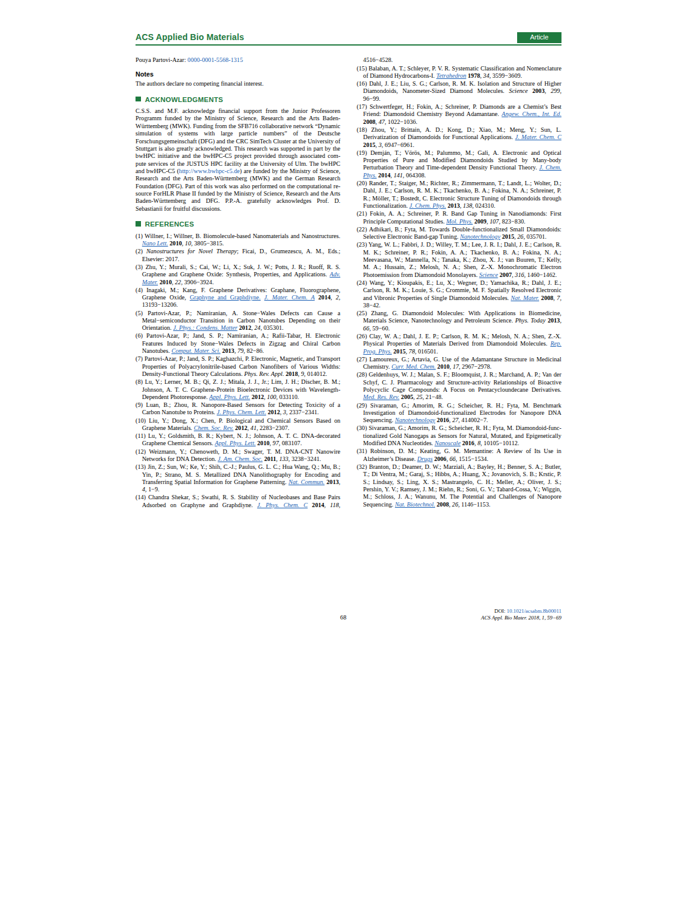ACS Applied Bio Materials
Article
Pouya Partovi-Azar: 0000-0001-5568-1315
Notes
The authors declare no competing financial interest.
ACKNOWLEDGMENTS
C.S.S. and M.F. acknowledge financial support from the Junior Professoren Programm funded by the Ministry of Science, Research and the Arts Baden-Württemberg (MWK). Funding from the SFB716 collaborative network “Dynamic simulation of systems with large particle numbers” of the Deutsche Forschungsgemeinschaft (DFG) and the CRC SimTech Cluster at the University of Stuttgart is also greatly acknowledged. This research was supported in part by the bwHPC initiative and the bwHPC-C5 project provided through associated compute services of the JUSTUS HPC facility at the University of Ulm. The bwHPC and bwHPC-C5 (http://www.bwhpc-c5.de) are funded by the Ministry of Science, Research and the Arts Baden-Württemberg (MWK) and the German Research Foundation (DFG). Part of this work was also performed on the computational resource ForHLR Phase II funded by the Ministry of Science, Research and the Arts Baden-Württemberg and DFG. P.P.-A. gratefully acknowledges Prof. D. Sebastianii for fruitful discussions.
REFERENCES
(1) Willner, I.; Willner, B. Biomolecule-based Nanomaterials and Nanostructures. Nano Lett. 2010, 10, 3805−3815.
(2) Nanostructures for Novel Therapy; Ficai, D., Grumezescu, A. M., Eds.; Elsevier: 2017.
(3) Zhu, Y.; Murali, S.; Cai, W.; Li, X.; Suk, J. W.; Potts, J. R.; Ruoff, R. S. Graphene and Graphene Oxide: Synthesis, Properties, and Applications. Adv. Mater. 2010, 22, 3906−3924.
(4) Inagaki, M.; Kang, F. Graphene Derivatives: Graphane, Fluorographene, Graphene Oxide, Graphyne and Graphdiyne. J. Mater. Chem. A 2014, 2, 13193−13206.
(5) Partovi-Azar, P.; Namiranian, A. Stone−Wales Defects can Cause a Metal−semiconductor Transition in Carbon Nanotubes Depending on their Orientation. J. Phys.: Condens. Matter 2012, 24, 035301.
(6) Partovi-Azar, P.; Jand, S. P.; Namiranian, A.; Rafii-Tabar, H. Electronic Features Induced by Stone−Wales Defects in Zigzag and Chiral Carbon Nanotubes. Comput. Mater. Sci. 2013, 79, 82−86.
(7) Partovi-Azar, P.; Jand, S. P.; Kaghazchi, P. Electronic, Magnetic, and Transport Properties of Polyacrylonitrile-based Carbon Nanofibers of Various Widths: Density-Functional Theory Calculations. Phys. Rev. Appl. 2018, 9, 014012.
(8) Lu, Y.; Lerner, M. B.; Qi, Z. J.; Mitala, J. J., Jr.; Lim, J. H.; Discher, B. M.; Johnson, A. T. C. Graphene-Protein Bioelectronic Devices with Wavelength-Dependent Photoresponse. Appl. Phys. Lett. 2012, 100, 033110.
(9) Luan, B.; Zhou, R. Nanopore-Based Sensors for Detecting Toxicity of a Carbon Nanotube to Proteins. J. Phys. Chem. Lett. 2012, 3, 2337−2341.
(10) Liu, Y.; Dong, X.; Chen, P. Biological and Chemical Sensors Based on Graphene Materials. Chem. Soc. Rev. 2012, 41, 2283−2307.
(11) Lu, Y.; Goldsmith, B. R.; Kybert, N. J.; Johnson, A. T. C. DNA-decorated Graphene Chemical Sensors. Appl. Phys. Lett. 2010, 97, 083107.
(12) Weizmann, Y.; Chenoweth, D. M.; Swager, T. M. DNA-CNT Nanowire Networks for DNA Detection. J. Am. Chem. Soc. 2011, 133, 3238−3241.
(13) Jin, Z.; Sun, W.; Ke, Y.; Shih, C.-J.; Paulus, G. L. C.; Hua Wang, Q.; Mu, B.; Yin, P.; Strano, M. S. Metallized DNA Nanolithography for Encoding and Transferring Spatial Information for Graphene Patterning. Nat. Commun. 2013, 4, 1−9.
(14) Chandra Shekar, S.; Swathi, R. S. Stability of Nucleobases and Base Pairs Adsorbed on Graphyne and Graphdiyne. J. Phys. Chem. C 2014, 118, 4516−4528.
(15) Balaban, A. T.; Schleyer, P. V. R. Systematic Classification and Nomenclature of Diamond Hydrocarbons-I. Tetrahedron 1978, 34, 3599−3609.
(16) Dahl, J. E.; Liu, S. G.; Carlson, R. M. K. Isolation and Structure of Higher Diamondoids, Nanometer-Sized Diamond Molecules. Science 2003, 299, 96−99.
(17) Schwertfeger, H.; Fokin, A.; Schreiner, P. Diamonds are a Chemist’s Best Friend: Diamondoid Chemistry Beyond Adamantane. Angew. Chem., Int. Ed. 2008, 47, 1022−1036.
(18) Zhou, Y.; Brittain, A. D.; Kong, D.; Xiao, M.; Meng, Y.; Sun, L. Derivatization of Diamondoids for Functional Applications. J. Mater. Chem. C 2015, 3, 6947−6961.
(19) Demján, T.; Vörös, M.; Palummo, M.; Gali, A. Electronic and Optical Properties of Pure and Modified Diamondoids Studied by Many-body Perturbation Theory and Time-dependent Density Functional Theory. J. Chem. Phys. 2014, 141, 064308.
(20) Rander, T.; Staiger, M.; Richter, R.; Zimmermann, T.; Landt, L.; Wolter, D.; Dahl, J. E.; Carlson, R. M. K.; Tkachenko, B. A.; Fokina, N. A.; Schreiner, P. R.; Möller, T.; Bostedt, C. Electronic Structure Tuning of Diamondoids through Functionalization. J. Chem. Phys. 2013, 138, 024310.
(21) Fokin, A. A.; Schreiner, P. R. Band Gap Tuning in Nanodiamonds: First Principle Computational Studies. Mol. Phys. 2009, 107, 823−830.
(22) Adhikari, B.; Fyta, M. Towards Double-functionalized Small Diamondoids: Selective Electronic Band-gap Tuning. Nanotechnology 2015, 26, 035701.
(23) Yang, W. L.; Fabbri, J. D.; Willey, T. M.; Lee, J. R. I.; Dahl, J. E.; Carlson, R. M. K.; Schreiner, P. R.; Fokin, A. A.; Tkachenko, B. A.; Fokina, N. A.; Meevasana, W.; Mannella, N.; Tanaka, K.; Zhou, X. J.; van Buuren, T.; Kelly, M. A.; Hussain, Z.; Melosh, N. A.; Shen, Z.-X. Monochromatic Electron Photoemission from Diamondoid Monolayers. Science 2007, 316, 1460−1462.
(24) Wang, Y.; Kioupakis, E.; Lu, X.; Wegner, D.; Yamachika, R.; Dahl, J. E.; Carlson, R. M. K.; Louie, S. G.; Crommie, M. F. Spatially Resolved Electronic and Vibronic Properties of Single Diamondoid Molecules. Nat. Mater. 2008, 7, 38−42.
(25) Zhang, G. Diamondoid Molecules: With Applications in Biomedicine, Materials Science, Nanotechnology and Petroleum Science. Phys. Today 2013, 66, 59−60.
(26) Clay, W. A.; Dahl, J. E. P.; Carlson, R. M. K.; Melosh, N. A.; Shen, Z.-X. Physical Properties of Materials Derived from Diamondoid Molecules. Rep. Prog. Phys. 2015, 78, 016501.
(27) Lamoureux, G.; Artavia, G. Use of the Adamantane Structure in Medicinal Chemistry. Curr. Med. Chem. 2010, 17, 2967−2978.
(28) Geldenhuys, W. J.; Malan, S. F.; Bloomquist, J. R.; Marchand, A. P.; Van der Schyf, C. J. Pharmacology and Structure-activity Relationships of Bioactive Polycyclic Cage Compounds: A Focus on Pentacycloundecane Derivatives. Med. Res. Rev. 2005, 25, 21−48.
(29) Sivaraman, G.; Amorim, R. G.; Scheicher, R. H.; Fyta, M. Benchmark Investigation of Diamondoid-functionalized Electrodes for Nanopore DNA Sequencing. Nanotechnology 2016, 27, 414002−7.
(30) Sivaraman, G.; Amorim, R. G.; Scheicher, R. H.; Fyta, M. Diamondoid-functionalized Gold Nanogaps as Sensors for Natural, Mutated, and Epigenetically Modified DNA Nucleotides. Nanoscale 2016, 8, 10105−10112.
(31) Robinson, D. M.; Keating, G. M. Memantine: A Review of Its Use in Alzheimer’s Disease. Drugs 2006, 66, 1515−1534.
(32) Branton, D.; Deamer, D. W.; Marziali, A.; Bayley, H.; Benner, S. A.; Butler, T.; Di Ventra, M.; Garaj, S.; Hibbs, A.; Huang, X.; Jovanovich, S. B.; Krstic, P. S.; Lindsay, S.; Ling, X. S.; Mastrangelo, C. H.; Meller, A.; Oliver, J. S.; Pershin, Y. V.; Ramsey, J. M.; Riehn, R.; Soni, G. V.; Tabard-Cossa, V.; Wiggin, M.; Schloss, J. A.; Wanunu, M. The Potential and Challenges of Nanopore Sequencing. Nat. Biotechnol. 2008, 26, 1146−1153.
68
DOI: 10.1021/acsabm.8b00011
ACS Appl. Bio Mater. 2018, 1, 59−69